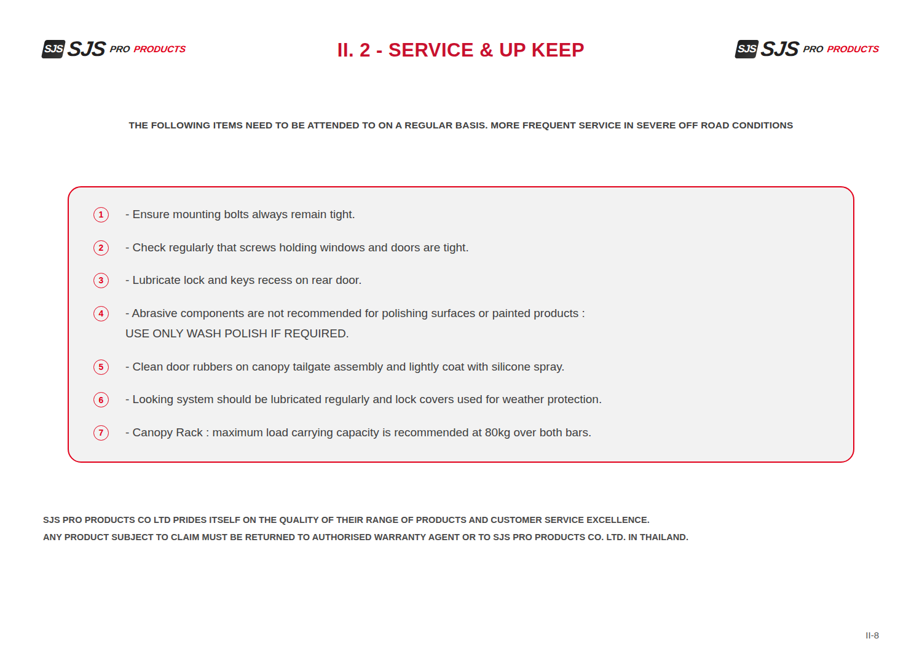SJS SJS PRO PRODUCTS
II. 2 - Service & Up Keep
SJS SJS PRO PRODUCTS
The following items need to be attended to on a regular basis. More frequent service in severe off road conditions
1- Ensure mounting bolts always remain tight.
2- Check regularly that screws holding windows and doors are tight.
3- Lubricate lock and keys recess on rear door.
4- Abrasive components are not recommended for polishing surfaces or painted products : USE ONLY WASH POLISH IF REQUIRED.
5- Clean door rubbers on canopy tailgate assembly and lightly coat with silicone spray.
6- Looking system should be lubricated regularly and lock covers used for weather protection.
7- Canopy Rack : maximum load carrying capacity is recommended at 80kg over both bars.
SJS Pro Products Co Ltd prides itself on the quality of their range of products and customer service excellence. Any product subject to claim must be returned to authorised warranty agent or to SJS Pro Products Co. Ltd. in Thailand.
II-8